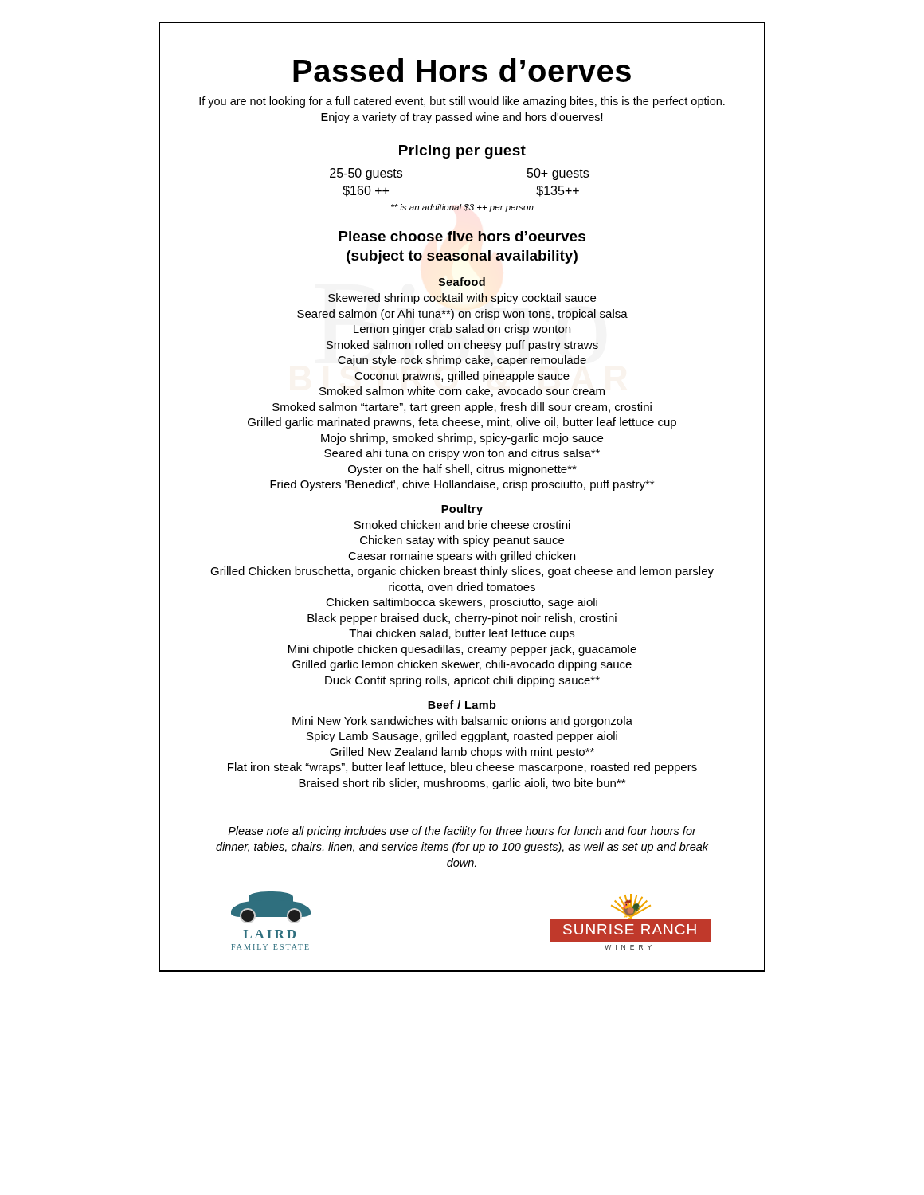🔥
Bistro
BISTRO & BAR
Passed Hors d’oerves
If you are not looking for a full catered event, but still would like amazing bites, this is the perfect option.
Enjoy a variety of tray passed wine and hors d'ouerves!
Pricing per guest
| 25-50 guests | 50+ guests |
| $160 ++ | $135++ |
** is an additional $3 ++ per person
Please choose five hors d’oeurves
(subject to seasonal availability)
Seafood
Skewered shrimp cocktail with spicy cocktail sauce
Seared salmon (or Ahi tuna**) on crisp won tons, tropical salsa
Lemon ginger crab salad on crisp wonton
Smoked salmon rolled on cheesy puff pastry straws
Cajun style rock shrimp cake, caper remoulade
Coconut prawns, grilled pineapple sauce
Smoked salmon white corn cake, avocado sour cream
Smoked salmon “tartare”, tart green apple, fresh dill sour cream, crostini
Grilled garlic marinated prawns, feta cheese, mint, olive oil, butter leaf lettuce cup
Mojo shrimp, smoked shrimp, spicy-garlic mojo sauce
Seared ahi tuna on crispy won ton and citrus salsa**
Oyster on the half shell, citrus mignonette**
Fried Oysters 'Benedict', chive Hollandaise, crisp prosciutto, puff pastry**
Poultry
Smoked chicken and brie cheese crostini
Chicken satay with spicy peanut sauce
Caesar romaine spears with grilled chicken
Grilled Chicken bruschetta, organic chicken breast thinly slices, goat cheese and lemon parsley ricotta, oven dried tomatoes
Chicken saltimbocca skewers, prosciutto, sage aioli
Black pepper braised duck, cherry-pinot noir relish, crostini
Thai chicken salad, butter leaf lettuce cups
Mini chipotle chicken quesadillas, creamy pepper jack, guacamole
Grilled garlic lemon chicken skewer, chili-avocado dipping sauce
Duck Confit spring rolls, apricot chili dipping sauce**
Beef / Lamb
Mini New York sandwiches with balsamic onions and gorgonzola
Spicy Lamb Sausage, grilled eggplant, roasted pepper aioli
Grilled New Zealand lamb chops with mint pesto**
Flat iron steak “wraps”, butter leaf lettuce, bleu cheese mascarpone, roasted red peppers
Braised short rib slider, mushrooms, garlic aioli, two bite bun**
Please note all pricing includes use of the facility for three hours for lunch and four hours for dinner, tables, chairs, linen, and service items (for up to 100 guests), as well as set up and break down.
LAIRD
FAMILY ESTATE
🐓
SUNRISE RANCH
WINERY